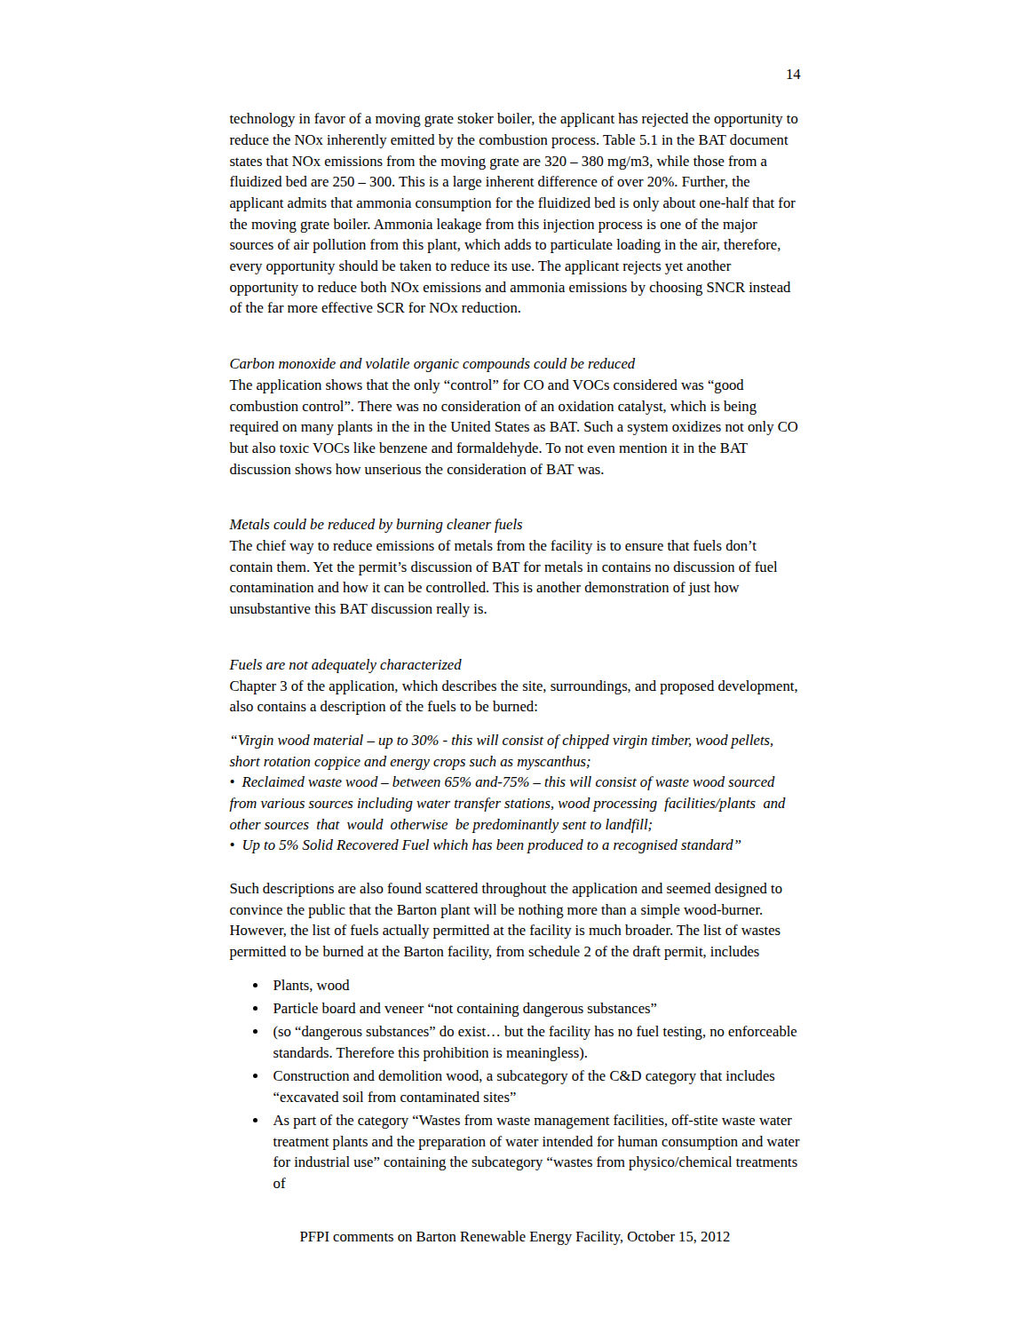14
technology in favor of a moving grate stoker boiler, the applicant has rejected the opportunity to reduce the NOx inherently emitted by the combustion process. Table 5.1 in the BAT document states that NOx emissions from the moving grate are 320 – 380 mg/m3, while those from a fluidized bed are 250 – 300. This is a large inherent difference of over 20%. Further, the applicant admits that ammonia consumption for the fluidized bed is only about one-half that for the moving grate boiler. Ammonia leakage from this injection process is one of the major sources of air pollution from this plant, which adds to particulate loading in the air, therefore, every opportunity should be taken to reduce its use. The applicant rejects yet another opportunity to reduce both NOx emissions and ammonia emissions by choosing SNCR instead of the far more effective SCR for NOx reduction.
Carbon monoxide and volatile organic compounds could be reduced
The application shows that the only “control” for CO and VOCs considered was “good combustion control”. There was no consideration of an oxidation catalyst, which is being required on many plants in the in the United States as BAT. Such a system oxidizes not only CO but also toxic VOCs like benzene and formaldehyde. To not even mention it in the BAT discussion shows how unserious the consideration of BAT was.
Metals could be reduced by burning cleaner fuels
The chief way to reduce emissions of metals from the facility is to ensure that fuels don’t contain them. Yet the permit’s discussion of BAT for metals in contains no discussion of fuel contamination and how it can be controlled. This is another demonstration of just how unsubstantive this BAT discussion really is.
Fuels are not adequately characterized
Chapter 3 of the application, which describes the site, surroundings, and proposed development, also contains a description of the fuels to be burned:
“Virgin wood material – up to 30% - this will consist of chipped virgin timber, wood pellets, short rotation coppice and energy crops such as myscanthus;
• Reclaimed waste wood – between 65% and-75% – this will consist of waste wood sourced from various sources including water transfer stations, wood processing facilities/plants and other sources that would otherwise be predominantly sent to landfill;
• Up to 5% Solid Recovered Fuel which has been produced to a recognised standard”
Such descriptions are also found scattered throughout the application and seemed designed to convince the public that the Barton plant will be nothing more than a simple wood-burner. However, the list of fuels actually permitted at the facility is much broader. The list of wastes permitted to be burned at the Barton facility, from schedule 2 of the draft permit, includes
Plants, wood
Particle board and veneer “not containing dangerous substances”
(so “dangerous substances” do exist… but the facility has no fuel testing, no enforceable standards. Therefore this prohibition is meaningless).
Construction and demolition wood, a subcategory of the C&D category that includes “excavated soil from contaminated sites”
As part of the category “Wastes from waste management facilities, off-stite waste water treatment plants and the preparation of water intended for human consumption and water for industrial use” containing the subcategory “wastes from physico/chemical treatments of
PFPI comments on Barton Renewable Energy Facility, October 15, 2012